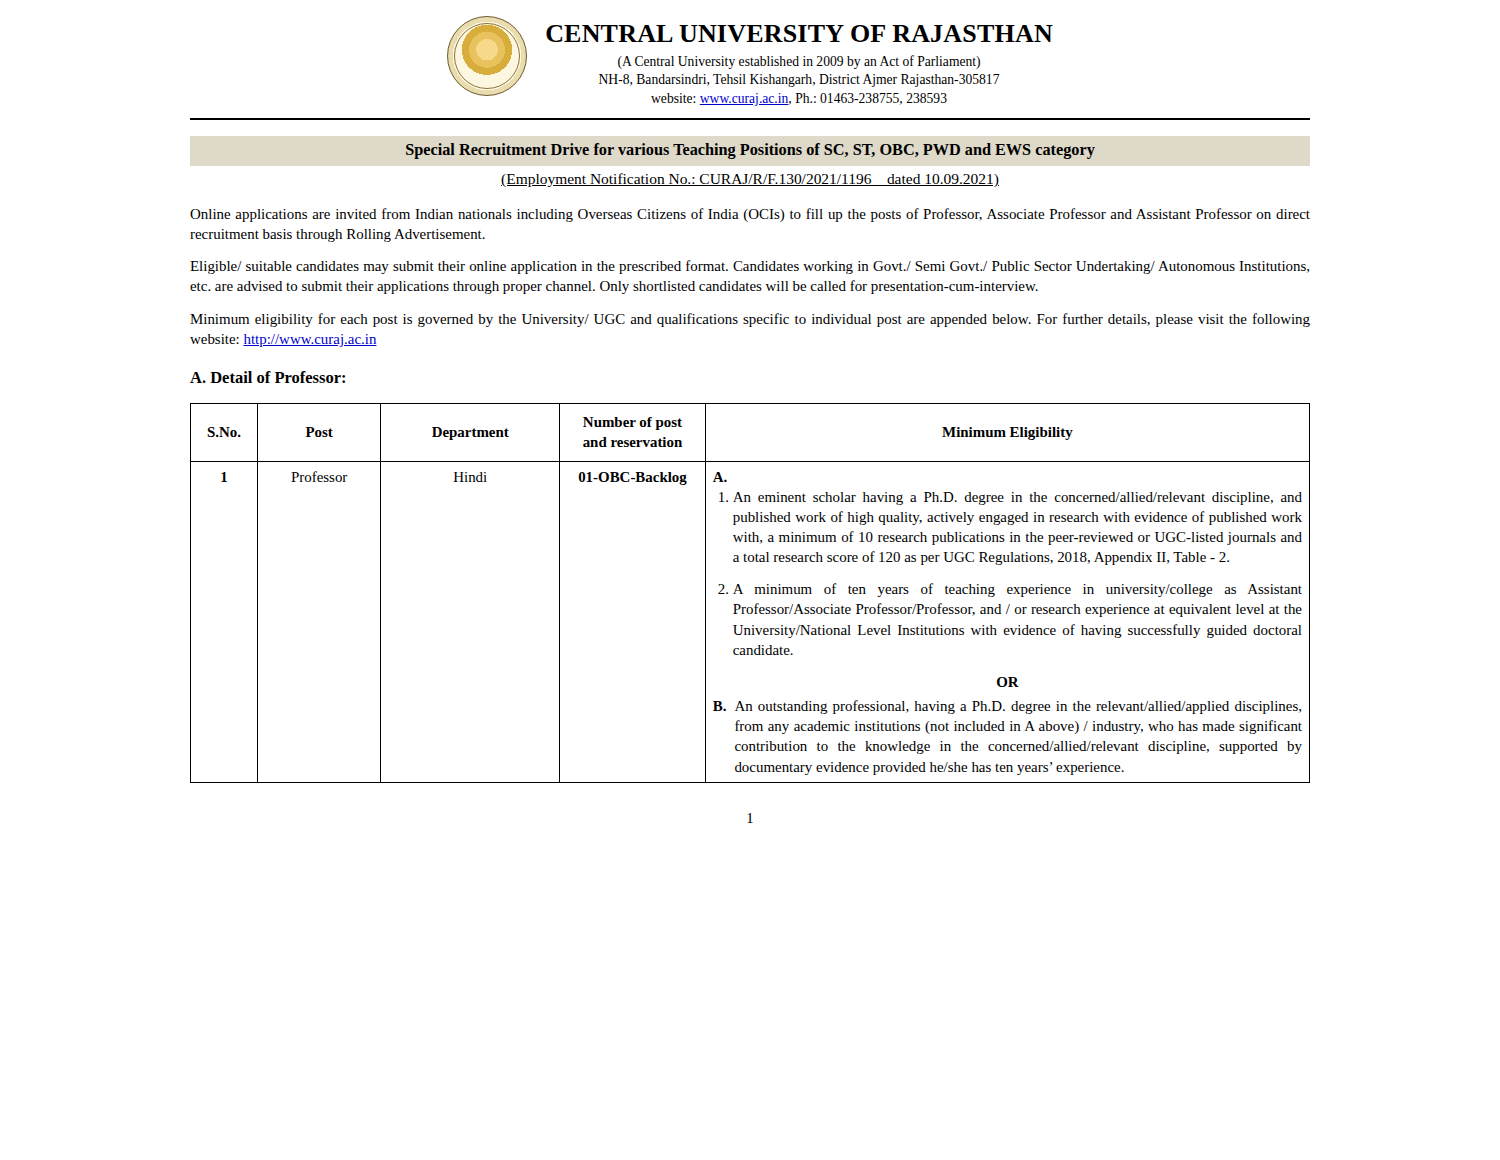CENTRAL UNIVERSITY OF RAJASTHAN
(A Central University established in 2009 by an Act of Parliament)
NH-8, Bandarsindri, Tehsil Kishangarh, District Ajmer Rajasthan-305817
website: www.curaj.ac.in, Ph.: 01463-238755, 238593
Special Recruitment Drive for various Teaching Positions of SC, ST, OBC, PWD and EWS category
(Employment Notification No.: CURAJ/R/F.130/2021/1196 dated 10.09.2021)
Online applications are invited from Indian nationals including Overseas Citizens of India (OCIs) to fill up the posts of Professor, Associate Professor and Assistant Professor on direct recruitment basis through Rolling Advertisement.
Eligible/ suitable candidates may submit their online application in the prescribed format. Candidates working in Govt./ Semi Govt./ Public Sector Undertaking/ Autonomous Institutions, etc. are advised to submit their applications through proper channel. Only shortlisted candidates will be called for presentation-cum-interview.
Minimum eligibility for each post is governed by the University/ UGC and qualifications specific to individual post are appended below. For further details, please visit the following website: http://www.curaj.ac.in
A. Detail of Professor:
| S.No. | Post | Department | Number of post and reservation | Minimum Eligibility |
| --- | --- | --- | --- | --- |
| 1 | Professor | Hindi | 01-OBC-Backlog | A. An eminent scholar having a Ph.D. degree in the concerned/allied/relevant discipline, and published work of high quality, actively engaged in research with evidence of published work with, a minimum of 10 research publications in the peer-reviewed or UGC-listed journals and a total research score of 120 as per UGC Regulations, 2018, Appendix II, Table - 2. A minimum of ten years of teaching experience in university/college as Assistant Professor/Associate Professor/Professor, and / or research experience at equivalent level at the University/National Level Institutions with evidence of having successfully guided doctoral candidate. OR B. An outstanding professional, having a Ph.D. degree in the relevant/allied/applied disciplines, from any academic institutions (not included in A above) / industry, who has made significant contribution to the knowledge in the concerned/allied/relevant discipline, supported by documentary evidence provided he/she has ten years’ experience. |
1